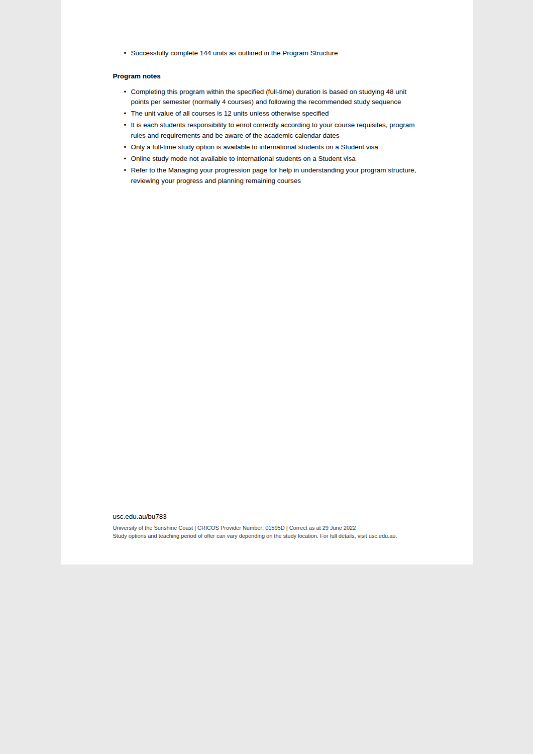Successfully complete 144 units as outlined in the Program Structure
Program notes
Completing this program within the specified (full-time) duration is based on studying 48 unit points per semester (normally 4 courses) and following the recommended study sequence
The unit value of all courses is 12 units unless otherwise specified
It is each students responsibility to enrol correctly according to your course requisites, program rules and requirements and be aware of the academic calendar dates
Only a full-time study option is available to international students on a Student visa
Online study mode not available to international students on a Student visa
Refer to the Managing your progression page for help in understanding your program structure, reviewing your progress and planning remaining courses
usc.edu.au/bu783
University of the Sunshine Coast | CRICOS Provider Number: 01595D | Correct as at 29 June 2022
Study options and teaching period of offer can vary depending on the study location. For full details, visit usc.edu.au.